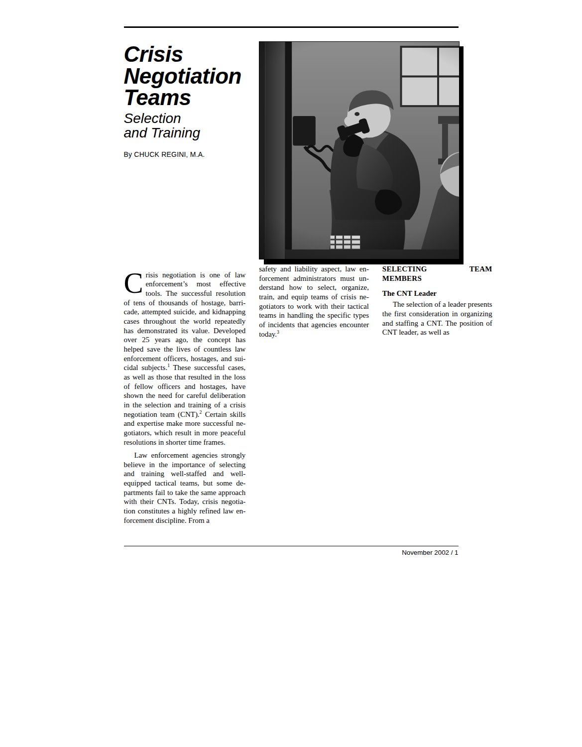Crisis
Negotiation
Teams
Selection
and Training
By CHUCK REGINI, M.A.
Crisis negotiation is one of law enforcement’s most effective tools. The successful resolution of tens of thousands of hostage, barricade, attempted suicide, and kidnapping cases throughout the world repeatedly has demonstrated its value. Developed over 25 years ago, the concept has helped save the lives of countless law enforcement officers, hostages, and suicidal subjects.1 These successful cases, as well as those that resulted in the loss of fellow officers and hostages, have shown the need for careful deliberation in the selection and training of a crisis negotiation team (CNT).2 Certain skills and expertise make more successful negotiators, which result in more peaceful resolutions in shorter time frames.
Law enforcement agencies strongly believe in the importance of selecting and training well-staffed and well-equipped tactical teams, but some departments fail to take the same approach with their CNTs. Today, crisis negotiation constitutes a highly refined law enforcement discipline. From a
safety and liability aspect, law enforcement administrators must understand how to select, organize, train, and equip teams of crisis negotiators to work with their tactical teams in handling the specific types of incidents that agencies encounter today.3
Selecting Team Members
The CNT Leader
The selection of a leader presents the first consideration in organizing and staffing a CNT. The position of CNT leader, as well as
November 2002 / 1